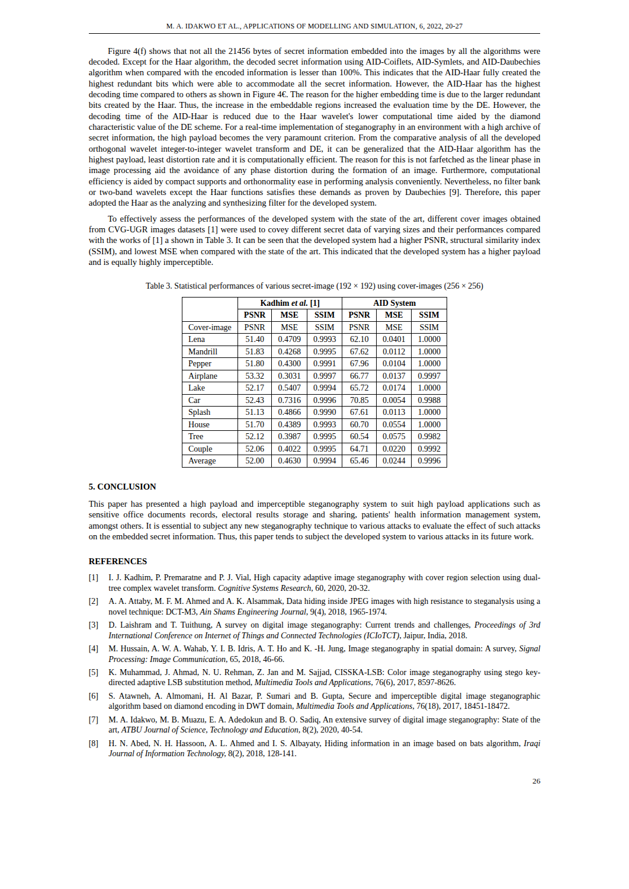M. A. IDAKWO ET AL., APPLICATIONS OF MODELLING AND SIMULATION, 6, 2022, 20-27
Figure 4(f) shows that not all the 21456 bytes of secret information embedded into the images by all the algorithms were decoded. Except for the Haar algorithm, the decoded secret information using AID-Coiflets, AID-Symlets, and AID-Daubechies algorithm when compared with the encoded information is lesser than 100%. This indicates that the AID-Haar fully created the highest redundant bits which were able to accommodate all the secret information. However, the AID-Haar has the highest decoding time compared to others as shown in Figure 4€. The reason for the higher embedding time is due to the larger redundant bits created by the Haar. Thus, the increase in the embeddable regions increased the evaluation time by the DE. However, the decoding time of the AID-Haar is reduced due to the Haar wavelet's lower computational time aided by the diamond characteristic value of the DE scheme. For a real-time implementation of steganography in an environment with a high archive of secret information, the high payload becomes the very paramount criterion. From the comparative analysis of all the developed orthogonal wavelet integer-to-integer wavelet transform and DE, it can be generalized that the AID-Haar algorithm has the highest payload, least distortion rate and it is computationally efficient. The reason for this is not farfetched as the linear phase in image processing aid the avoidance of any phase distortion during the formation of an image. Furthermore, computational efficiency is aided by compact supports and orthonormality ease in performing analysis conveniently. Nevertheless, no filter bank or two-band wavelets except the Haar functions satisfies these demands as proven by Daubechies [9]. Therefore, this paper adopted the Haar as the analyzing and synthesizing filter for the developed system.
To effectively assess the performances of the developed system with the state of the art, different cover images obtained from CVG-UGR images datasets [1] were used to covey different secret data of varying sizes and their performances compared with the works of [1] a shown in Table 3. It can be seen that the developed system had a higher PSNR, structural similarity index (SSIM), and lowest MSE when compared with the state of the art. This indicated that the developed system has a higher payload and is equally highly imperceptible.
Table 3. Statistical performances of various secret-image (192 × 192) using cover-images (256 × 256)
| | Kadhim et al. [1] | AID System |
| --- | --- | --- |
| PSNR | MSE | SSIM | PSNR | MSE | SSIM |
| Cover-image | PSNR | MSE | SSIM | PSNR | MSE | SSIM |
| Lena | 51.40 | 0.4709 | 0.9993 | 62.10 | 0.0401 | 1.0000 |
| Mandrill | 51.83 | 0.4268 | 0.9995 | 67.62 | 0.0112 | 1.0000 |
| Pepper | 51.80 | 0.4300 | 0.9991 | 67.96 | 0.0104 | 1.0000 |
| Airplane | 53.32 | 0.3031 | 0.9997 | 66.77 | 0.0137 | 0.9997 |
| Lake | 52.17 | 0.5407 | 0.9994 | 65.72 | 0.0174 | 1.0000 |
| Car | 52.43 | 0.7316 | 0.9996 | 70.85 | 0.0054 | 0.9988 |
| Splash | 51.13 | 0.4866 | 0.9990 | 67.61 | 0.0113 | 1.0000 |
| House | 51.70 | 0.4389 | 0.9993 | 60.70 | 0.0554 | 1.0000 |
| Tree | 52.12 | 0.3987 | 0.9995 | 60.54 | 0.0575 | 0.9982 |
| Couple | 52.06 | 0.4022 | 0.9995 | 64.71 | 0.0220 | 0.9992 |
| Average | 52.00 | 0.4630 | 0.9994 | 65.46 | 0.0244 | 0.9996 |
5. CONCLUSION
This paper has presented a high payload and imperceptible steganography system to suit high payload applications such as sensitive office documents records, electoral results storage and sharing, patients' health information management system, amongst others. It is essential to subject any new steganography technique to various attacks to evaluate the effect of such attacks on the embedded secret information. Thus, this paper tends to subject the developed system to various attacks in its future work.
REFERENCES
I. J. Kadhim, P. Premaratne and P. J. Vial, High capacity adaptive image steganography with cover region selection using dual-tree complex wavelet transform. Cognitive Systems Research, 60, 2020, 20-32.
A. A. Attaby, M. F. M. Ahmed and A. K. Alsammak, Data hiding inside JPEG images with high resistance to steganalysis using a novel technique: DCT-M3, Ain Shams Engineering Journal, 9(4), 2018, 1965-1974.
D. Laishram and T. Tuithung, A survey on digital image steganography: Current trends and challenges, Proceedings of 3rd International Conference on Internet of Things and Connected Technologies (ICIoTCT), Jaipur, India, 2018.
M. Hussain, A. W. A. Wahab, Y. I. B. Idris, A. T. Ho and K. -H. Jung, Image steganography in spatial domain: A survey, Signal Processing: Image Communication, 65, 2018, 46-66.
K. Muhammad, J. Ahmad, N. U. Rehman, Z. Jan and M. Sajjad, CISSKA-LSB: Color image steganography using stego key-directed adaptive LSB substitution method, Multimedia Tools and Applications, 76(6), 2017, 8597-8626.
S. Atawneh, A. Almomani, H. Al Bazar, P. Sumari and B. Gupta, Secure and imperceptible digital image steganographic algorithm based on diamond encoding in DWT domain, Multimedia Tools and Applications, 76(18), 2017, 18451-18472.
M. A. Idakwo, M. B. Muazu, E. A. Adedokun and B. O. Sadiq, An extensive survey of digital image steganography: State of the art, ATBU Journal of Science, Technology and Education, 8(2), 2020, 40-54.
H. N. Abed, N. H. Hassoon, A. L. Ahmed and I. S. Albayaty, Hiding information in an image based on bats algorithm, Iraqi Journal of Information Technology, 8(2), 2018, 128-141.
26